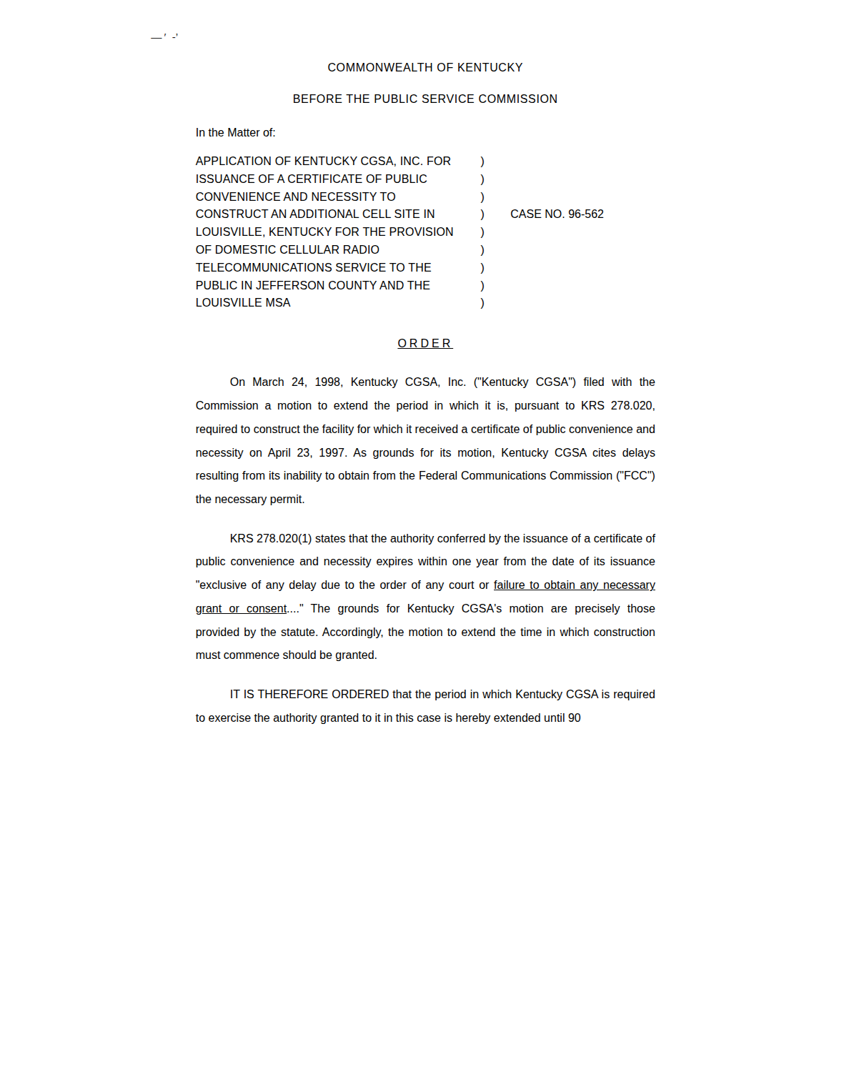— ′ ‑’
COMMONWEALTH OF KENTUCKY
BEFORE THE PUBLIC SERVICE COMMISSION
In the Matter of:
| APPLICATION OF KENTUCKY CGSA, INC. FOR | ) | |
| ISSUANCE OF A CERTIFICATE OF PUBLIC | ) | |
| CONVENIENCE AND NECESSITY TO | ) | |
| CONSTRUCT AN ADDITIONAL CELL SITE IN | ) | CASE NO. 96-562 |
| LOUISVILLE, KENTUCKY FOR THE PROVISION | ) | |
| OF DOMESTIC CELLULAR RADIO | ) | |
| TELECOMMUNICATIONS SERVICE TO THE | ) | |
| PUBLIC IN JEFFERSON COUNTY AND THE | ) | |
| LOUISVILLE MSA | ) | |
ORDER
On March 24, 1998, Kentucky CGSA, Inc. ("Kentucky CGSA") filed with the Commission a motion to extend the period in which it is, pursuant to KRS 278.020, required to construct the facility for which it received a certificate of public convenience and necessity on April 23, 1997. As grounds for its motion, Kentucky CGSA cites delays resulting from its inability to obtain from the Federal Communications Commission ("FCC") the necessary permit.
KRS 278.020(1) states that the authority conferred by the issuance of a certificate of public convenience and necessity expires within one year from the date of its issuance "exclusive of any delay due to the order of any court or failure to obtain any necessary grant or consent...." The grounds for Kentucky CGSA's motion are precisely those provided by the statute. Accordingly, the motion to extend the time in which construction must commence should be granted.
IT IS THEREFORE ORDERED that the period in which Kentucky CGSA is required to exercise the authority granted to it in this case is hereby extended until 90